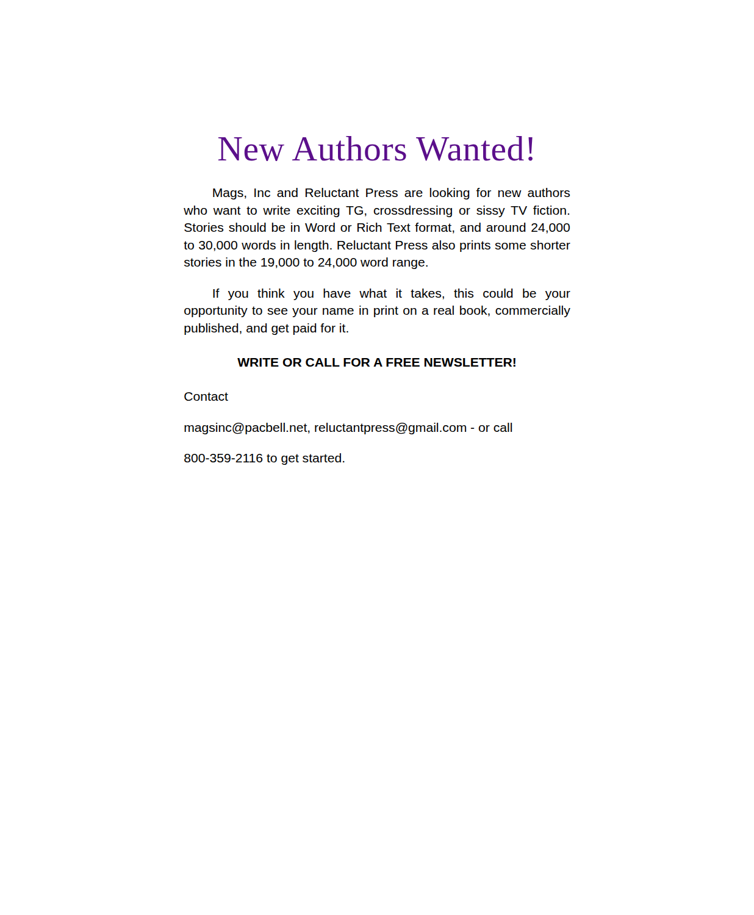New Authors Wanted!
Mags, Inc and Reluctant Press are looking for new authors who want to write exciting TG, crossdressing or sissy TV fiction. Stories should be in Word or Rich Text format, and around 24,000 to 30,000 words in length. Reluctant Press also prints some shorter stories in the 19,000 to 24,000 word range.
If you think you have what it takes, this could be your opportunity to see your name in print on a real book, commercially published, and get paid for it.
WRITE OR CALL FOR A FREE NEWSLETTER!
Contact
magsinc@pacbell.net, reluctantpress@gmail.com - or call
800-359-2116 to get started.